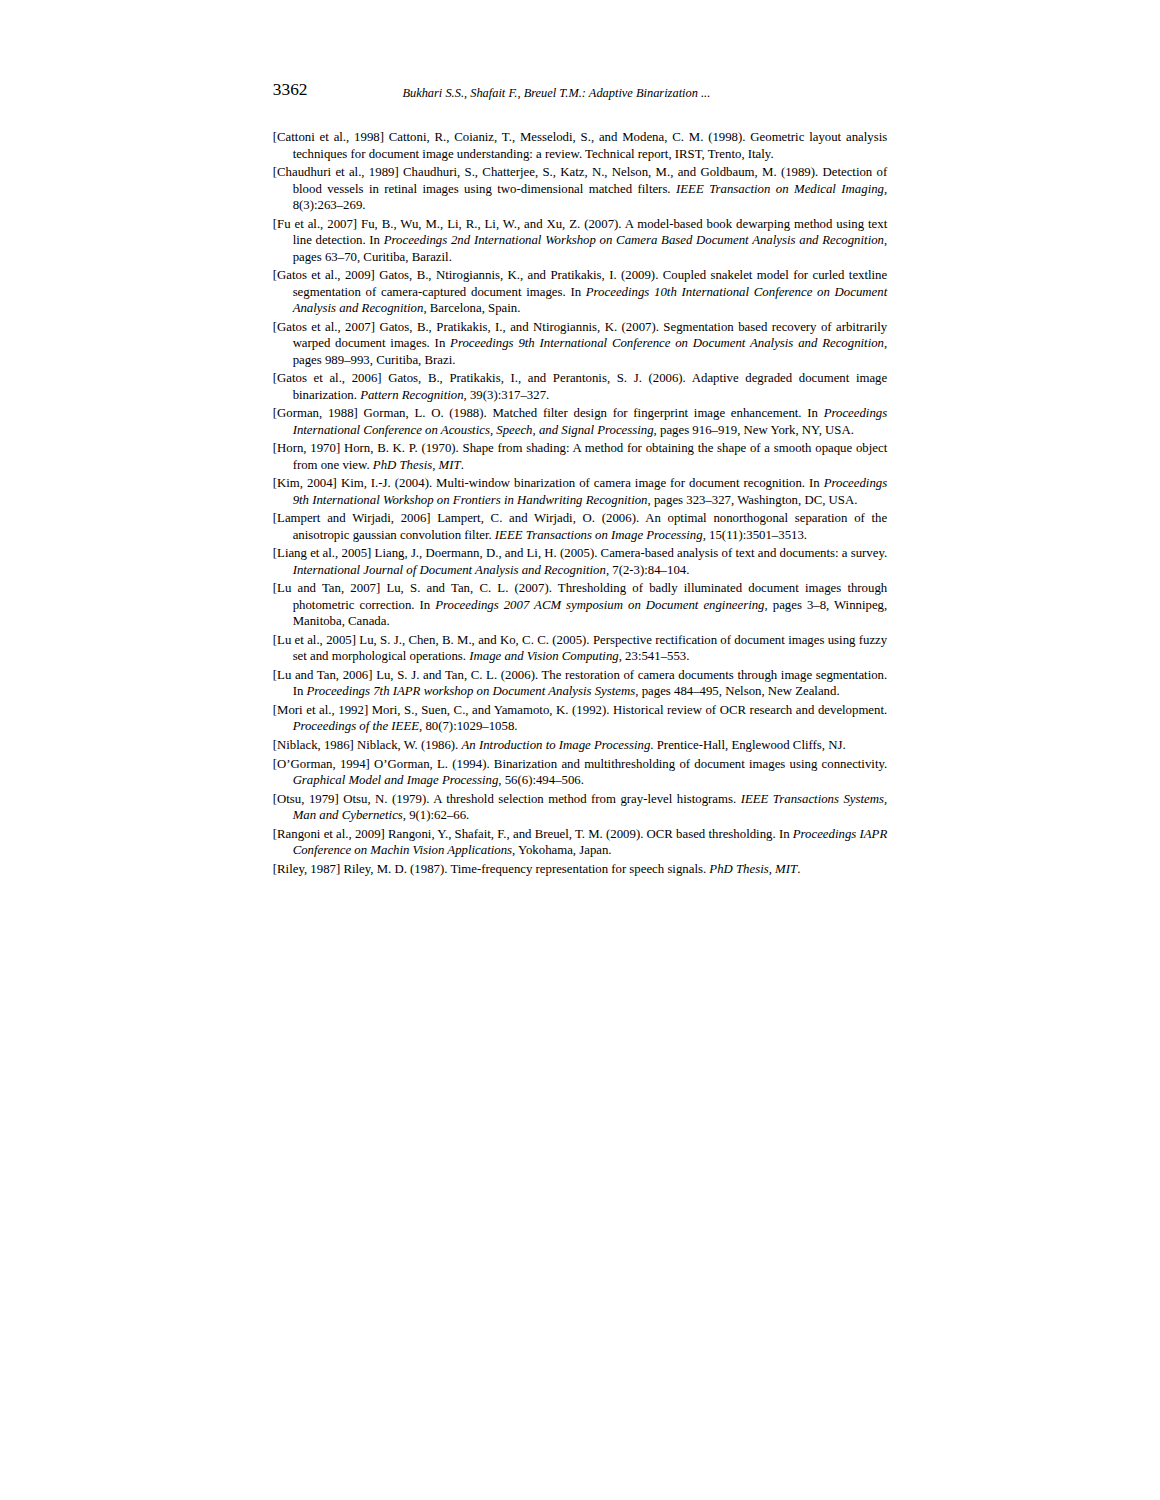3362 Bukhari S.S., Shafait F., Breuel T.M.: Adaptive Binarization ...
[Cattoni et al., 1998] Cattoni, R., Coianiz, T., Messelodi, S., and Modena, C. M. (1998). Geometric layout analysis techniques for document image understanding: a review. Technical report, IRST, Trento, Italy.
[Chaudhuri et al., 1989] Chaudhuri, S., Chatterjee, S., Katz, N., Nelson, M., and Goldbaum, M. (1989). Detection of blood vessels in retinal images using two-dimensional matched filters. IEEE Transaction on Medical Imaging, 8(3):263–269.
[Fu et al., 2007] Fu, B., Wu, M., Li, R., Li, W., and Xu, Z. (2007). A model-based book dewarping method using text line detection. In Proceedings 2nd International Workshop on Camera Based Document Analysis and Recognition, pages 63–70, Curitiba, Barazil.
[Gatos et al., 2009] Gatos, B., Ntirogiannis, K., and Pratikakis, I. (2009). Coupled snakelet model for curled textline segmentation of camera-captured document images. In Proceedings 10th International Conference on Document Analysis and Recognition, Barcelona, Spain.
[Gatos et al., 2007] Gatos, B., Pratikakis, I., and Ntirogiannis, K. (2007). Segmentation based recovery of arbitrarily warped document images. In Proceedings 9th International Conference on Document Analysis and Recognition, pages 989–993, Curitiba, Brazi.
[Gatos et al., 2006] Gatos, B., Pratikakis, I., and Perantonis, S. J. (2006). Adaptive degraded document image binarization. Pattern Recognition, 39(3):317–327.
[Gorman, 1988] Gorman, L. O. (1988). Matched filter design for fingerprint image enhancement. In Proceedings International Conference on Acoustics, Speech, and Signal Processing, pages 916–919, New York, NY, USA.
[Horn, 1970] Horn, B. K. P. (1970). Shape from shading: A method for obtaining the shape of a smooth opaque object from one view. PhD Thesis, MIT.
[Kim, 2004] Kim, I.-J. (2004). Multi-window binarization of camera image for document recognition. In Proceedings 9th International Workshop on Frontiers in Handwriting Recognition, pages 323–327, Washington, DC, USA.
[Lampert and Wirjadi, 2006] Lampert, C. and Wirjadi, O. (2006). An optimal nonorthogonal separation of the anisotropic gaussian convolution filter. IEEE Transactions on Image Processing, 15(11):3501–3513.
[Liang et al., 2005] Liang, J., Doermann, D., and Li, H. (2005). Camera-based analysis of text and documents: a survey. International Journal of Document Analysis and Recognition, 7(2-3):84–104.
[Lu and Tan, 2007] Lu, S. and Tan, C. L. (2007). Thresholding of badly illuminated document images through photometric correction. In Proceedings 2007 ACM symposium on Document engineering, pages 3–8, Winnipeg, Manitoba, Canada.
[Lu et al., 2005] Lu, S. J., Chen, B. M., and Ko, C. C. (2005). Perspective rectification of document images using fuzzy set and morphological operations. Image and Vision Computing, 23:541–553.
[Lu and Tan, 2006] Lu, S. J. and Tan, C. L. (2006). The restoration of camera documents through image segmentation. In Proceedings 7th IAPR workshop on Document Analysis Systems, pages 484–495, Nelson, New Zealand.
[Mori et al., 1992] Mori, S., Suen, C., and Yamamoto, K. (1992). Historical review of OCR research and development. Proceedings of the IEEE, 80(7):1029–1058.
[Niblack, 1986] Niblack, W. (1986). An Introduction to Image Processing. Prentice-Hall, Englewood Cliffs, NJ.
[O’Gorman, 1994] O’Gorman, L. (1994). Binarization and multithresholding of document images using connectivity. Graphical Model and Image Processing, 56(6):494–506.
[Otsu, 1979] Otsu, N. (1979). A threshold selection method from gray-level histograms. IEEE Transactions Systems, Man and Cybernetics, 9(1):62–66.
[Rangoni et al., 2009] Rangoni, Y., Shafait, F., and Breuel, T. M. (2009). OCR based thresholding. In Proceedings IAPR Conference on Machin Vision Applications, Yokohama, Japan.
[Riley, 1987] Riley, M. D. (1987). Time-frequency representation for speech signals. PhD Thesis, MIT.